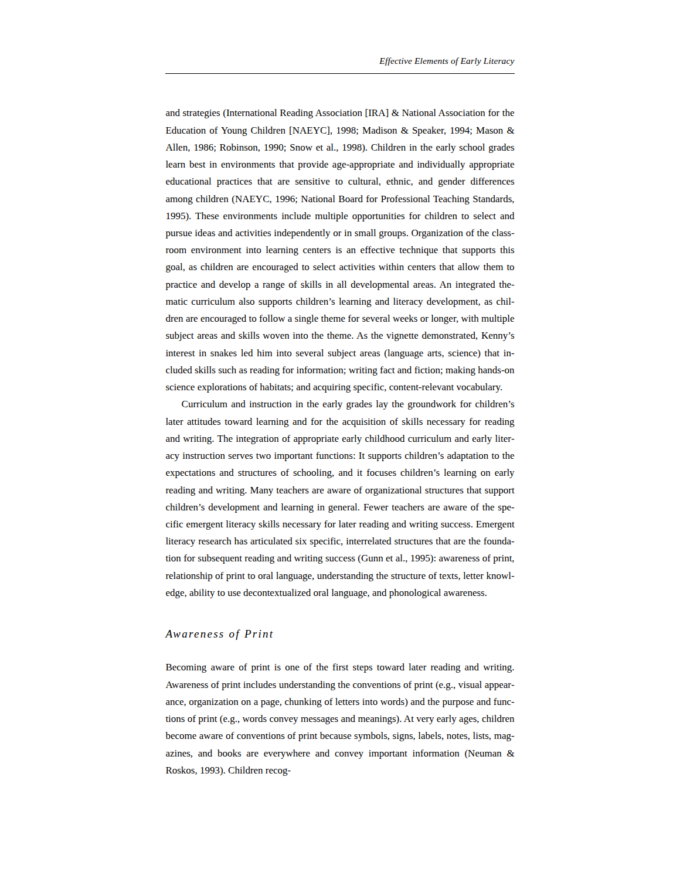Effective Elements of Early Literacy
and strategies (International Reading Association [IRA] & National Association for the Education of Young Children [NAEYC], 1998; Madison & Speaker, 1994; Mason & Allen, 1986; Robinson, 1990; Snow et al., 1998). Children in the early school grades learn best in environments that provide age-appropriate and individually appropriate educational practices that are sensitive to cultural, ethnic, and gender differences among children (NAEYC, 1996; National Board for Professional Teaching Standards, 1995). These environments include multiple opportunities for children to select and pursue ideas and activities independently or in small groups. Organization of the classroom environment into learning centers is an effective technique that supports this goal, as children are encouraged to select activities within centers that allow them to practice and develop a range of skills in all developmental areas. An integrated thematic curriculum also supports children’s learning and literacy development, as children are encouraged to follow a single theme for several weeks or longer, with multiple subject areas and skills woven into the theme. As the vignette demonstrated, Kenny’s interest in snakes led him into several subject areas (language arts, science) that included skills such as reading for information; writing fact and fiction; making hands-on science explorations of habitats; and acquiring specific, content-relevant vocabulary.
Curriculum and instruction in the early grades lay the groundwork for children’s later attitudes toward learning and for the acquisition of skills necessary for reading and writing. The integration of appropriate early childhood curriculum and early literacy instruction serves two important functions: It supports children’s adaptation to the expectations and structures of schooling, and it focuses children’s learning on early reading and writing. Many teachers are aware of organizational structures that support children’s development and learning in general. Fewer teachers are aware of the specific emergent literacy skills necessary for later reading and writing success. Emergent literacy research has articulated six specific, interrelated structures that are the foundation for subsequent reading and writing success (Gunn et al., 1995): awareness of print, relationship of print to oral language, understanding the structure of texts, letter knowledge, ability to use decontextualized oral language, and phonological awareness.
Awareness of Print
Becoming aware of print is one of the first steps toward later reading and writing. Awareness of print includes understanding the conventions of print (e.g., visual appearance, organization on a page, chunking of letters into words) and the purpose and functions of print (e.g., words convey messages and meanings). At very early ages, children become aware of conventions of print because symbols, signs, labels, notes, lists, magazines, and books are everywhere and convey important information (Neuman & Roskos, 1993). Children recog-